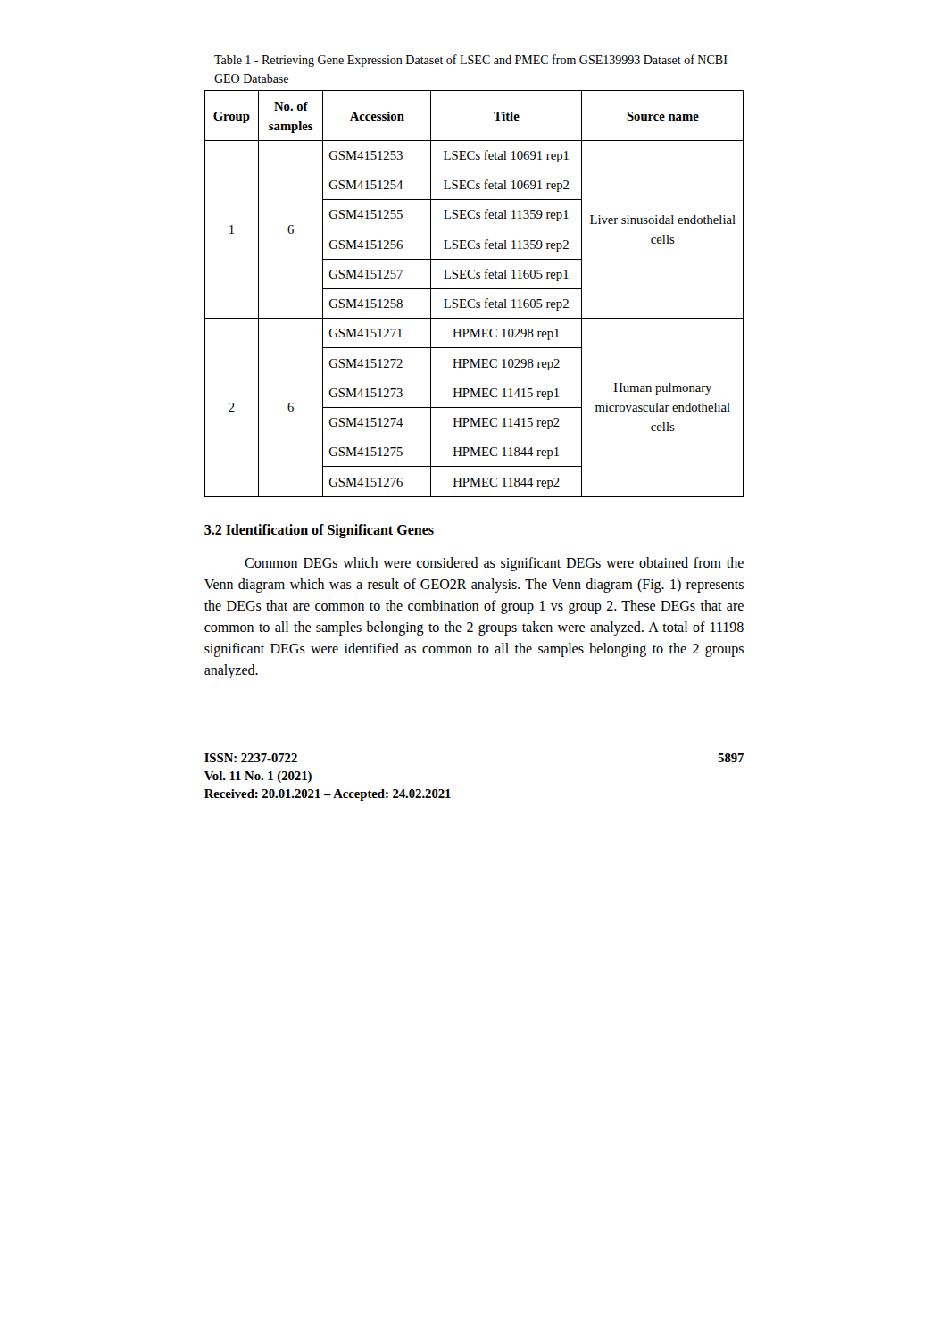Table 1 - Retrieving Gene Expression Dataset of LSEC and PMEC from GSE139993 Dataset of NCBI GEO Database
| Group | No. of samples | Accession | Title | Source name |
| --- | --- | --- | --- | --- |
| 1 | 6 | GSM4151253 | LSECs fetal 10691 rep1 | Liver sinusoidal endothelial cells |
| GSM4151254 | LSECs fetal 10691 rep2 |
| GSM4151255 | LSECs fetal 11359 rep1 |
| GSM4151256 | LSECs fetal 11359 rep2 |
| GSM4151257 | LSECs fetal 11605 rep1 |
| GSM4151258 | LSECs fetal 11605 rep2 |
| 2 | 6 | GSM4151271 | HPMEC 10298 rep1 | Human pulmonary microvascular endothelial cells |
| GSM4151272 | HPMEC 10298 rep2 |
| GSM4151273 | HPMEC 11415 rep1 |
| GSM4151274 | HPMEC 11415 rep2 |
| GSM4151275 | HPMEC 11844 rep1 |
| GSM4151276 | HPMEC 11844 rep2 |
3.2 Identification of Significant Genes
Common DEGs which were considered as significant DEGs were obtained from the Venn diagram which was a result of GEO2R analysis. The Venn diagram (Fig. 1) represents the DEGs that are common to the combination of group 1 vs group 2. These DEGs that are common to all the samples belonging to the 2 groups taken were analyzed. A total of 11198 significant DEGs were identified as common to all the samples belonging to the 2 groups analyzed.
ISSN: 2237-0722
Vol. 11 No. 1 (2021)
Received: 20.01.2021 – Accepted: 24.02.2021
5897